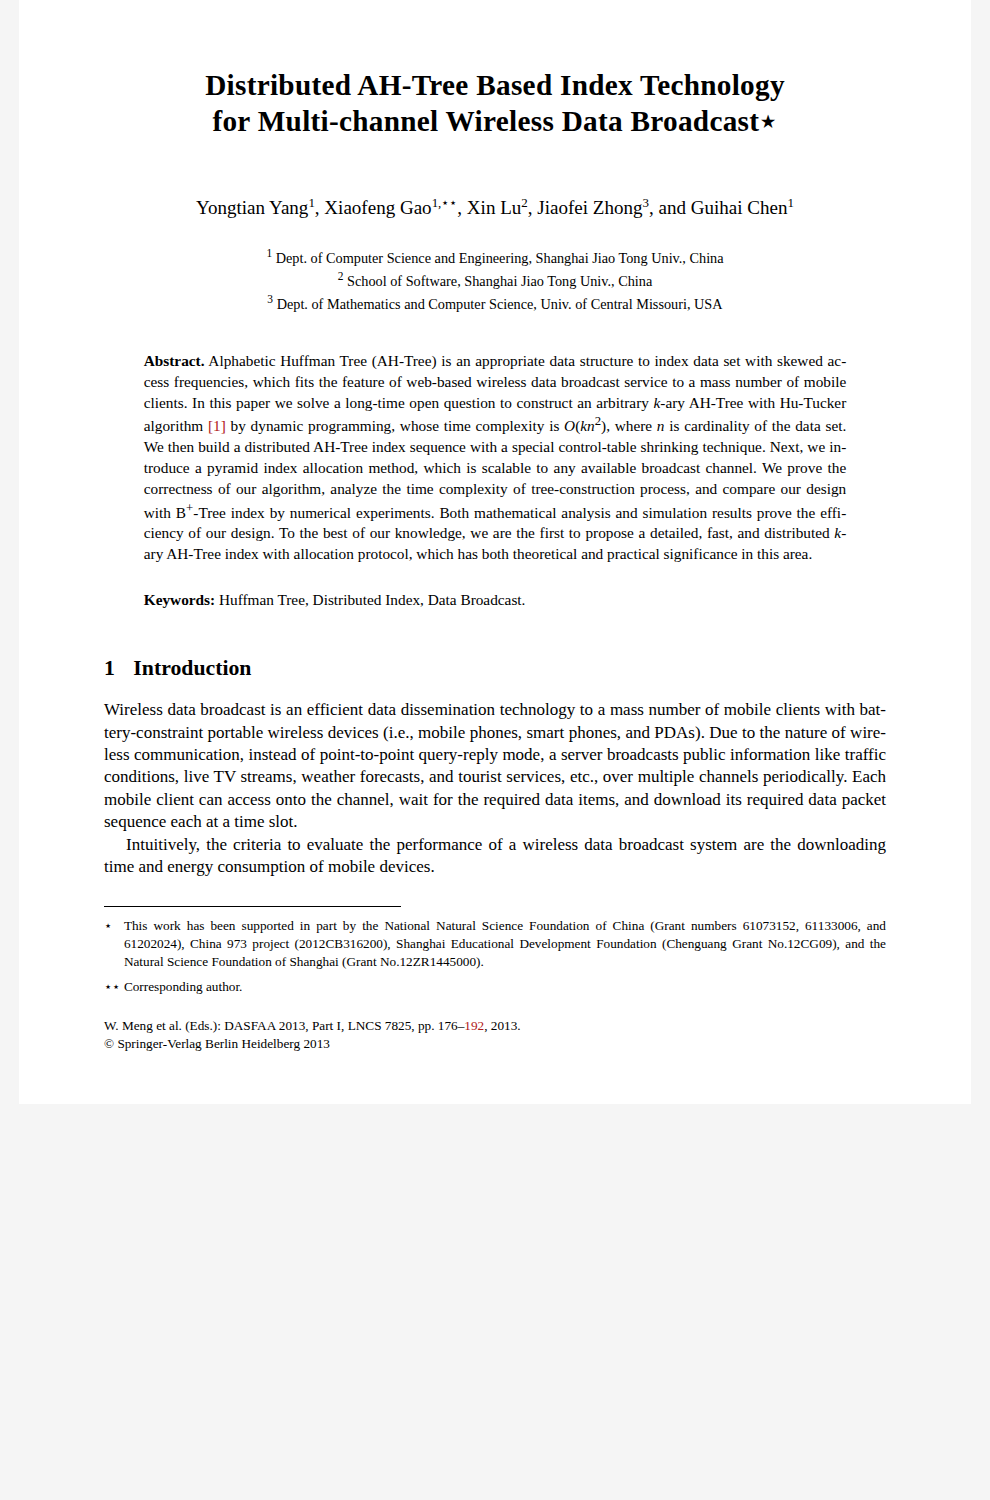Distributed AH-Tree Based Index Technology
for Multi-channel Wireless Data Broadcast⋆
Yongtian Yang1, Xiaofeng Gao1,⋆⋆, Xin Lu2, Jiaofei Zhong3, and Guihai Chen1
1 Dept. of Computer Science and Engineering, Shanghai Jiao Tong Univ., China
2 School of Software, Shanghai Jiao Tong Univ., China
3 Dept. of Mathematics and Computer Science, Univ. of Central Missouri, USA
Abstract. Alphabetic Huffman Tree (AH-Tree) is an appropriate data structure to index data set with skewed access frequencies, which fits the feature of web-based wireless data broadcast service to a mass number of mobile clients. In this paper we solve a long-time open question to construct an arbitrary k-ary AH-Tree with Hu-Tucker algorithm [1] by dynamic programming, whose time complexity is O(kn2), where n is cardinality of the data set. We then build a distributed AH-Tree index sequence with a special control-table shrinking technique. Next, we introduce a pyramid index allocation method, which is scalable to any available broadcast channel. We prove the correctness of our algorithm, analyze the time complexity of tree-construction process, and compare our design with B+-Tree index by numerical experiments. Both mathematical analysis and simulation results prove the efficiency of our design. To the best of our knowledge, we are the first to propose a detailed, fast, and distributed k-ary AH-Tree index with allocation protocol, which has both theoretical and practical significance in this area.
Keywords: Huffman Tree, Distributed Index, Data Broadcast.
1 Introduction
Wireless data broadcast is an efficient data dissemination technology to a mass number of mobile clients with battery-constraint portable wireless devices (i.e., mobile phones, smart phones, and PDAs). Due to the nature of wireless communication, instead of point-to-point query-reply mode, a server broadcasts public information like traffic conditions, live TV streams, weather forecasts, and tourist services, etc., over multiple channels periodically. Each mobile client can access onto the channel, wait for the required data items, and download its required data packet sequence each at a time slot.
Intuitively, the criteria to evaluate the performance of a wireless data broadcast system are the downloading time and energy consumption of mobile devices.
⋆This work has been supported in part by the National Natural Science Foundation of China (Grant numbers 61073152, 61133006, and 61202024), China 973 project (2012CB316200), Shanghai Educational Development Foundation (Chenguang Grant No.12CG09), and the Natural Science Foundation of Shanghai (Grant No.12ZR1445000).
⋆⋆Corresponding author.
W. Meng et al. (Eds.): DASFAA 2013, Part I, LNCS 7825, pp. 176–192, 2013.
© Springer-Verlag Berlin Heidelberg 2013